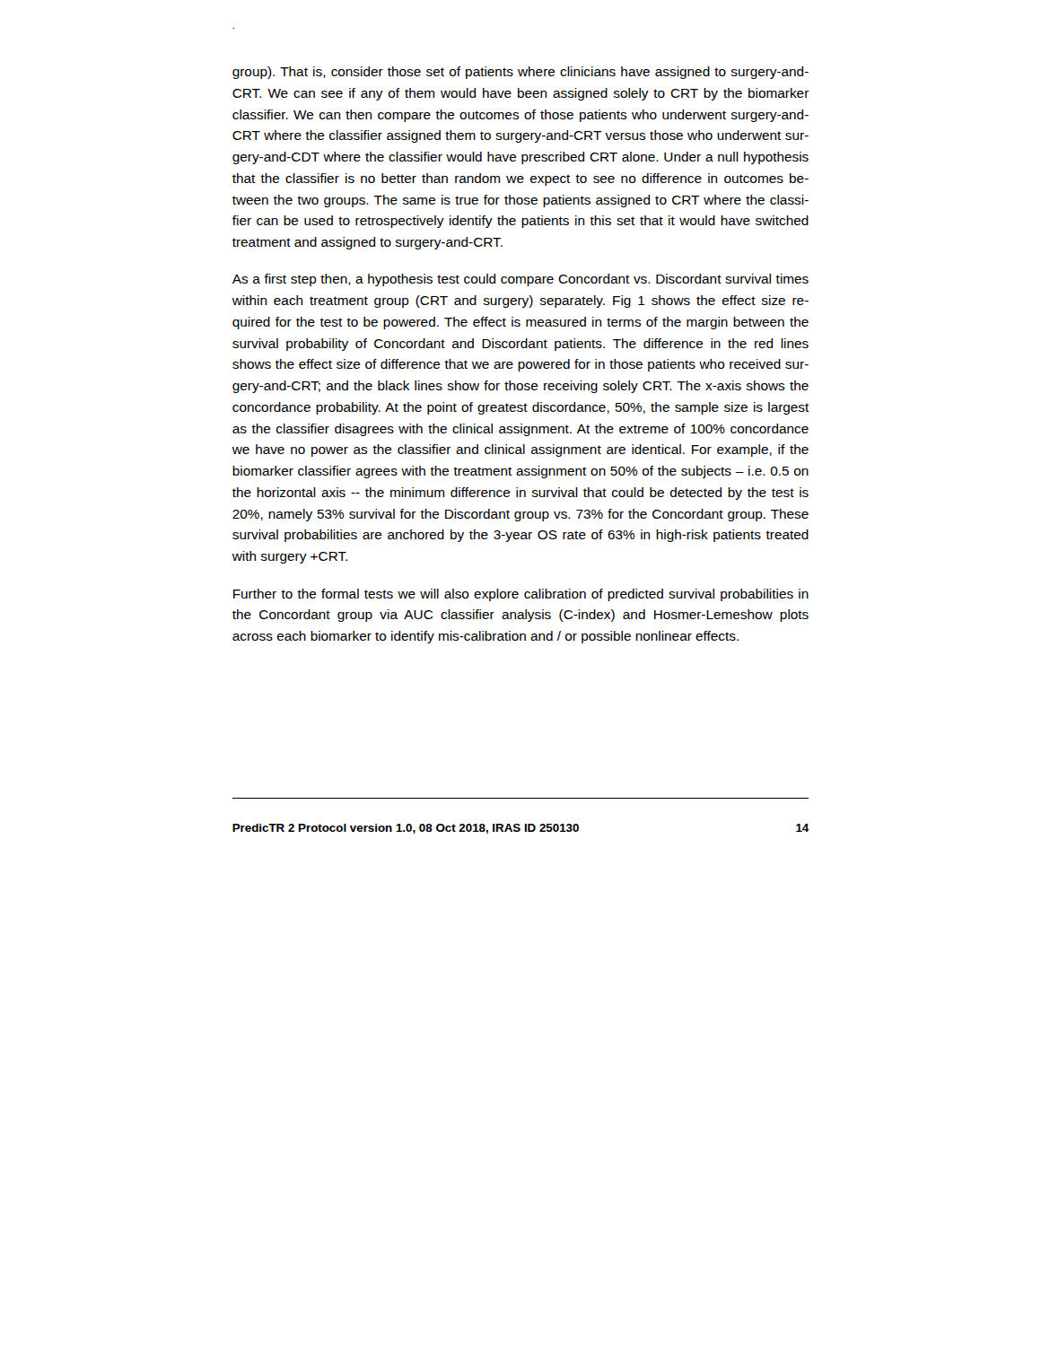.
group). That is, consider those set of patients where clinicians have assigned to surgery-and-CRT. We can see if any of them would have been assigned solely to CRT by the biomarker classifier. We can then compare the outcomes of those patients who underwent surgery-and-CRT where the classifier assigned them to surgery-and-CRT versus those who underwent surgery-and-CDT where the classifier would have prescribed CRT alone. Under a null hypothesis that the classifier is no better than random we expect to see no difference in outcomes between the two groups. The same is true for those patients assigned to CRT where the classifier can be used to retrospectively identify the patients in this set that it would have switched treatment and assigned to surgery-and-CRT.
As a first step then, a hypothesis test could compare Concordant vs. Discordant survival times within each treatment group (CRT and surgery) separately. Fig 1 shows the effect size required for the test to be powered. The effect is measured in terms of the margin between the survival probability of Concordant and Discordant patients. The difference in the red lines shows the effect size of difference that we are powered for in those patients who received surgery-and-CRT; and the black lines show for those receiving solely CRT. The x-axis shows the concordance probability. At the point of greatest discordance, 50%, the sample size is largest as the classifier disagrees with the clinical assignment. At the extreme of 100% concordance we have no power as the classifier and clinical assignment are identical. For example, if the biomarker classifier agrees with the treatment assignment on 50% of the subjects – i.e. 0.5 on the horizontal axis -- the minimum difference in survival that could be detected by the test is 20%, namely 53% survival for the Discordant group vs. 73% for the Concordant group. These survival probabilities are anchored by the 3-year OS rate of 63% in high-risk patients treated with surgery +CRT.
Further to the formal tests we will also explore calibration of predicted survival probabilities in the Concordant group via AUC classifier analysis (C-index) and Hosmer-Lemeshow plots across each biomarker to identify mis-calibration and / or possible nonlinear effects.
PredicTR 2 Protocol version 1.0, 08 Oct 2018, IRAS ID 250130 14